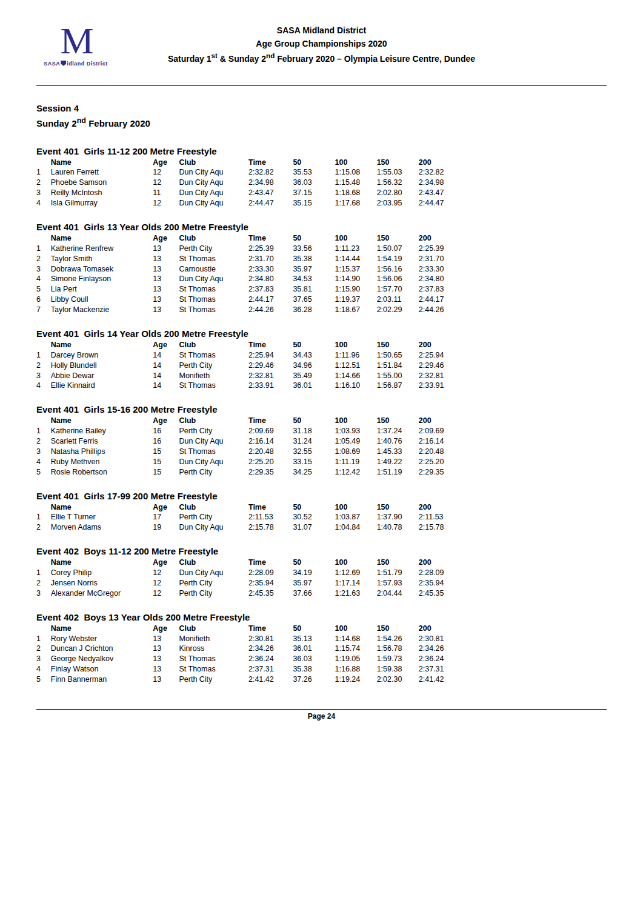M SASA idland District
SASA Midland District
Age Group Championships 2020
Saturday 1st & Sunday 2nd February 2020 – Olympia Leisure Centre, Dundee
Session 4
Sunday 2nd February 2020
Event 401 Girls 11-12 200 Metre Freestyle
| | Name | Age | Club | Time | 50 | 100 | 150 | 200 |
| --- | --- | --- | --- | --- | --- | --- | --- | --- |
| 1 | Lauren Ferrett | 12 | Dun City Aqu | 2:32.82 | 35.53 | 1:15.08 | 1:55.03 | 2:32.82 |
| 2 | Phoebe Samson | 12 | Dun City Aqu | 2:34.98 | 36.03 | 1:15.48 | 1:56.32 | 2:34.98 |
| 3 | Reilly McIntosh | 11 | Dun City Aqu | 2:43.47 | 37.15 | 1:18.68 | 2:02.80 | 2:43.47 |
| 4 | Isla Gilmurray | 12 | Dun City Aqu | 2:44.47 | 35.15 | 1:17.68 | 2:03.95 | 2:44.47 |
Event 401 Girls 13 Year Olds 200 Metre Freestyle
| | Name | Age | Club | Time | 50 | 100 | 150 | 200 |
| --- | --- | --- | --- | --- | --- | --- | --- | --- |
| 1 | Katherine Renfrew | 13 | Perth City | 2:25.39 | 33.56 | 1:11.23 | 1:50.07 | 2:25.39 |
| 2 | Taylor Smith | 13 | St Thomas | 2:31.70 | 35.38 | 1:14.44 | 1:54.19 | 2:31.70 |
| 3 | Dobrawa Tomasek | 13 | Carnoustie | 2:33.30 | 35.97 | 1:15.37 | 1:56.16 | 2:33.30 |
| 4 | Simone Finlayson | 13 | Dun City Aqu | 2:34.80 | 34.53 | 1:14.90 | 1:56.06 | 2:34.80 |
| 5 | Lia Pert | 13 | St Thomas | 2:37.83 | 35.81 | 1:15.90 | 1:57.70 | 2:37.83 |
| 6 | Libby Coull | 13 | St Thomas | 2:44.17 | 37.65 | 1:19.37 | 2:03.11 | 2:44.17 |
| 7 | Taylor Mackenzie | 13 | St Thomas | 2:44.26 | 36.28 | 1:18.67 | 2:02.29 | 2:44.26 |
Event 401 Girls 14 Year Olds 200 Metre Freestyle
| | Name | Age | Club | Time | 50 | 100 | 150 | 200 |
| --- | --- | --- | --- | --- | --- | --- | --- | --- |
| 1 | Darcey Brown | 14 | St Thomas | 2:25.94 | 34.43 | 1:11.96 | 1:50.65 | 2:25.94 |
| 2 | Holly Blundell | 14 | Perth City | 2:29.46 | 34.96 | 1:12.51 | 1:51.84 | 2:29.46 |
| 3 | Abbie Dewar | 14 | Monifieth | 2:32.81 | 35.49 | 1:14.66 | 1:55.00 | 2:32.81 |
| 4 | Ellie Kinnaird | 14 | St Thomas | 2:33.91 | 36.01 | 1:16.10 | 1:56.87 | 2:33.91 |
Event 401 Girls 15-16 200 Metre Freestyle
| | Name | Age | Club | Time | 50 | 100 | 150 | 200 |
| --- | --- | --- | --- | --- | --- | --- | --- | --- |
| 1 | Katherine Bailey | 16 | Perth City | 2:09.69 | 31.18 | 1:03.93 | 1:37.24 | 2:09.69 |
| 2 | Scarlett Ferris | 16 | Dun City Aqu | 2:16.14 | 31.24 | 1:05.49 | 1:40.76 | 2:16.14 |
| 3 | Natasha Phillips | 15 | St Thomas | 2:20.48 | 32.55 | 1:08.69 | 1:45.33 | 2:20.48 |
| 4 | Ruby Methven | 15 | Dun City Aqu | 2:25.20 | 33.15 | 1:11.19 | 1:49.22 | 2:25.20 |
| 5 | Rosie Robertson | 15 | Perth City | 2:29.35 | 34.25 | 1:12.42 | 1:51.19 | 2:29.35 |
Event 401 Girls 17-99 200 Metre Freestyle
| | Name | Age | Club | Time | 50 | 100 | 150 | 200 |
| --- | --- | --- | --- | --- | --- | --- | --- | --- |
| 1 | Ellie T Turner | 17 | Perth City | 2:11.53 | 30.52 | 1:03.87 | 1:37.90 | 2:11.53 |
| 2 | Morven Adams | 19 | Dun City Aqu | 2:15.78 | 31.07 | 1:04.84 | 1:40.78 | 2:15.78 |
Event 402 Boys 11-12 200 Metre Freestyle
| | Name | Age | Club | Time | 50 | 100 | 150 | 200 |
| --- | --- | --- | --- | --- | --- | --- | --- | --- |
| 1 | Corey Philip | 12 | Dun City Aqu | 2:28.09 | 34.19 | 1:12.69 | 1:51.79 | 2:28.09 |
| 2 | Jensen Norris | 12 | Perth City | 2:35.94 | 35.97 | 1:17.14 | 1:57.93 | 2:35.94 |
| 3 | Alexander McGregor | 12 | Perth City | 2:45.35 | 37.66 | 1:21.63 | 2:04.44 | 2:45.35 |
Event 402 Boys 13 Year Olds 200 Metre Freestyle
| | Name | Age | Club | Time | 50 | 100 | 150 | 200 |
| --- | --- | --- | --- | --- | --- | --- | --- | --- |
| 1 | Rory Webster | 13 | Monifieth | 2:30.81 | 35.13 | 1:14.68 | 1:54.26 | 2:30.81 |
| 2 | Duncan J Crichton | 13 | Kinross | 2:34.26 | 36.01 | 1:15.74 | 1:56.78 | 2:34.26 |
| 3 | George Nedyalkov | 13 | St Thomas | 2:36.24 | 36.03 | 1:19.05 | 1:59.73 | 2:36.24 |
| 4 | Finlay Watson | 13 | St Thomas | 2:37.31 | 35.38 | 1:16.88 | 1:59.38 | 2:37.31 |
| 5 | Finn Bannerman | 13 | Perth City | 2:41.42 | 37.26 | 1:19.24 | 2:02.30 | 2:41.42 |
Page 24